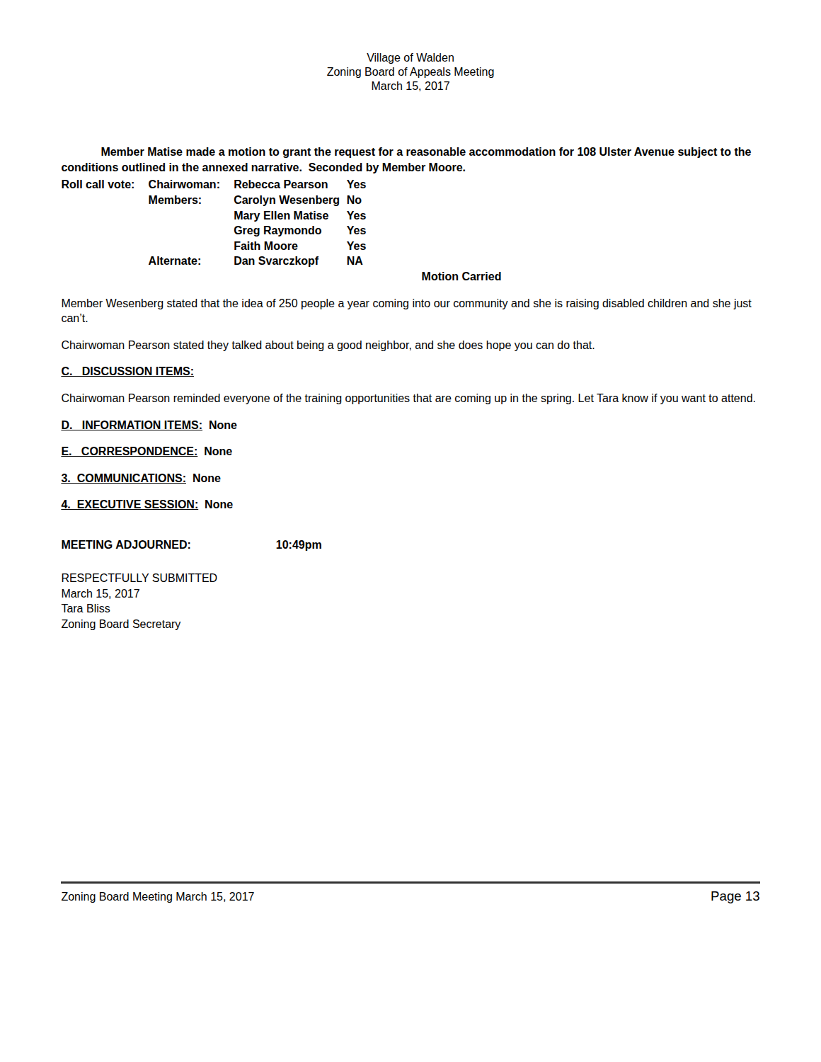Village of Walden
Zoning Board of Appeals Meeting
March 15, 2017
Member Matise made a motion to grant the request for a reasonable accommodation for 108 Ulster Avenue subject to the conditions outlined in the annexed narrative. Seconded by Member Moore.
| Roll call vote: | Chairwoman: | Rebecca Pearson | Yes |
| | Members: | Carolyn Wesenberg | No |
| | | Mary Ellen Matise | Yes |
| | | Greg Raymondo | Yes |
| | | Faith Moore | Yes |
| | Alternate: | Dan Svarczkopf | NA |
Motion Carried
Member Wesenberg stated that the idea of 250 people a year coming into our community and she is raising disabled children and she just can’t.
Chairwoman Pearson stated they talked about being a good neighbor, and she does hope you can do that.
C. DISCUSSION ITEMS:
Chairwoman Pearson reminded everyone of the training opportunities that are coming up in the spring. Let Tara know if you want to attend.
D. INFORMATION ITEMS: None
E. CORRESPONDENCE: None
3. COMMUNICATIONS: None
4. EXECUTIVE SESSION: None
MEETING ADJOURNED:10:49pm
RESPECTFULLY SUBMITTED
March 15, 2017
Tara Bliss
Zoning Board Secretary
Zoning Board Meeting March 15, 2017
Page 13